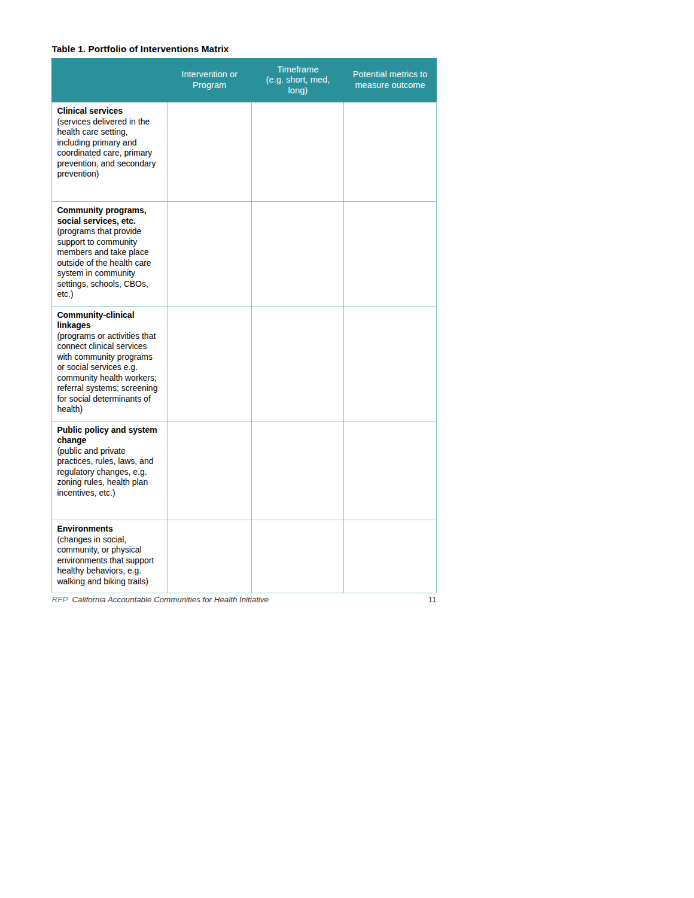Table 1. Portfolio of Interventions Matrix
| | Intervention or Program | Timeframe (e.g. short, med, long) | Potential metrics to measure outcome |
| --- | --- | --- | --- |
| Clinical services (services delivered in the health care setting, including primary and coordinated care, primary prevention, and secondary prevention) | | | |
| Community programs, social services, etc. (programs that provide support to community members and take place outside of the health care system in community settings, schools, CBOs, etc.) | | | |
| Community-clinical linkages (programs or activities that connect clinical services with community programs or social services e.g. community health workers; referral systems; screening for social determinants of health) | | | |
| Public policy and system change (public and private practices, rules, laws, and regulatory changes, e.g. zoning rules, health plan incentives, etc.) | | | |
| Environments (changes in social, community, or physical environments that support healthy behaviors, e.g. walking and biking trails) | | | |
RFP California Accountable Communities for Health Initiative
11